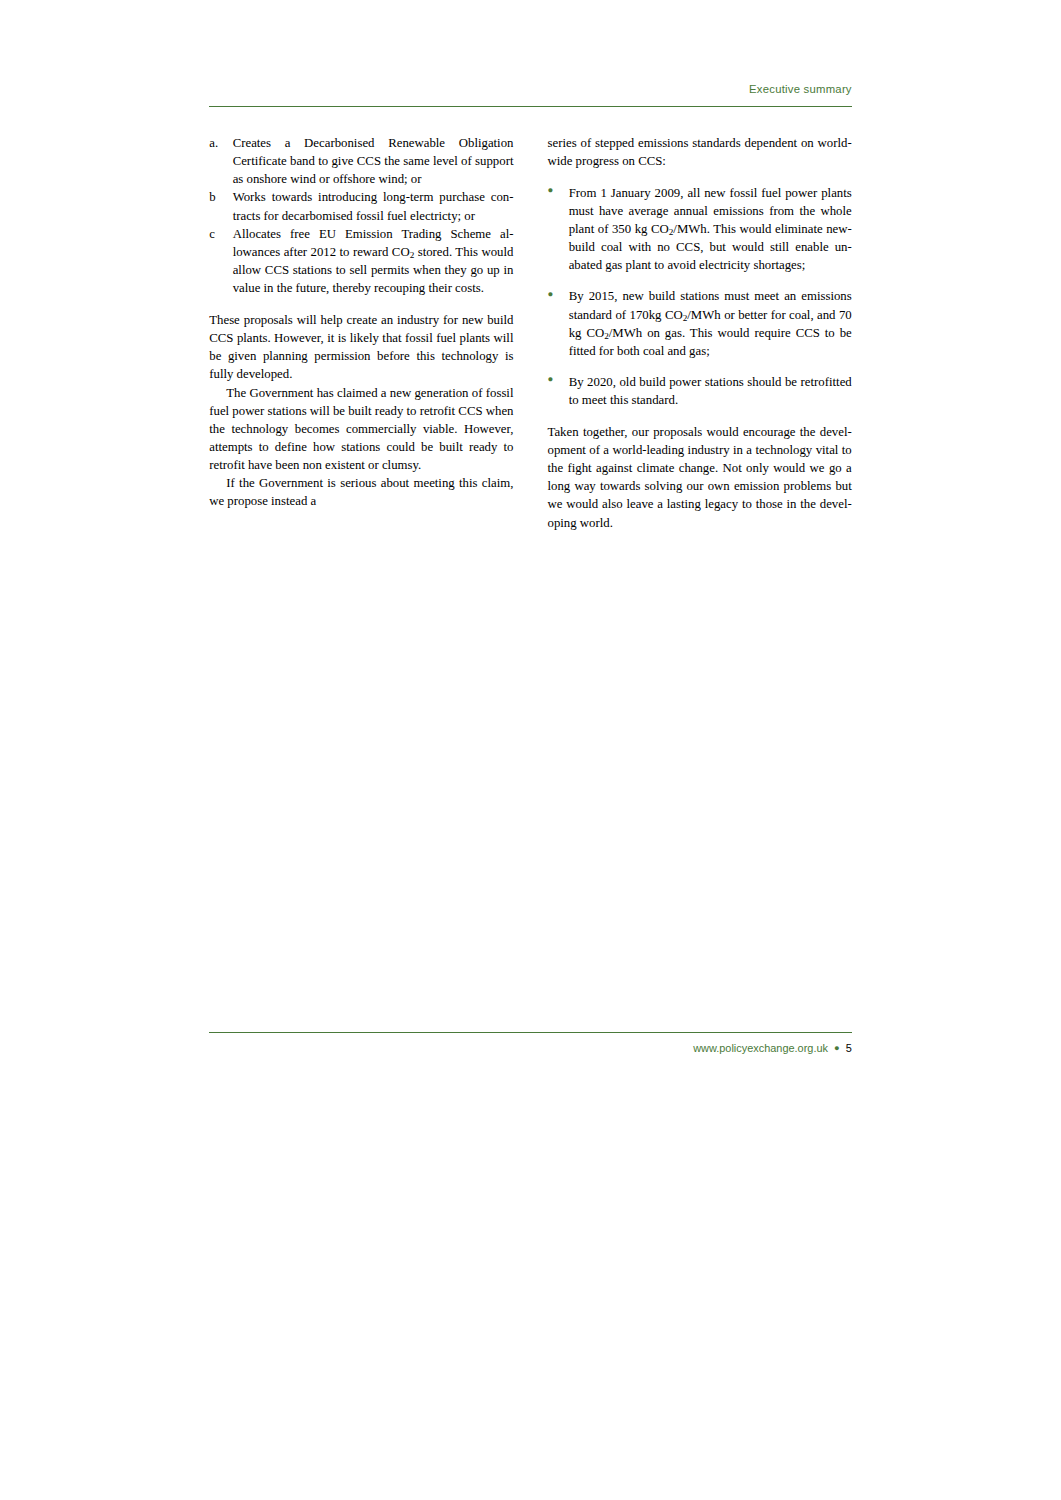Executive summary
a. Creates a Decarbonised Renewable Obligation Certificate band to give CCS the same level of support as onshore wind or offshore wind; or
b Works towards introducing long-term purchase contracts for decarbomised fossil fuel electricty; or
c Allocates free EU Emission Trading Scheme allowances after 2012 to reward CO2 stored. This would allow CCS stations to sell permits when they go up in value in the future, thereby recouping their costs.
These proposals will help create an industry for new build CCS plants. However, it is likely that fossil fuel plants will be given planning permission before this technology is fully developed.
The Government has claimed a new generation of fossil fuel power stations will be built ready to retrofit CCS when the technology becomes commercially viable. However, attempts to define how stations could be built ready to retrofit have been non existent or clumsy.
If the Government is serious about meeting this claim, we propose instead a
series of stepped emissions standards dependent on worldwide progress on CCS:
From 1 January 2009, all new fossil fuel power plants must have average annual emissions from the whole plant of 350 kg CO2/MWh. This would eliminate new-build coal with no CCS, but would still enable unabated gas plant to avoid electricity shortages;
By 2015, new build stations must meet an emissions standard of 170kg CO2/MWh or better for coal, and 70 kg CO2/MWh on gas. This would require CCS to be fitted for both coal and gas;
By 2020, old build power stations should be retrofitted to meet this standard.
Taken together, our proposals would encourage the development of a world-leading industry in a technology vital to the fight against climate change. Not only would we go a long way towards solving our own emission problems but we would also leave a lasting legacy to those in the developing world.
www.policyexchange.org.uk●5